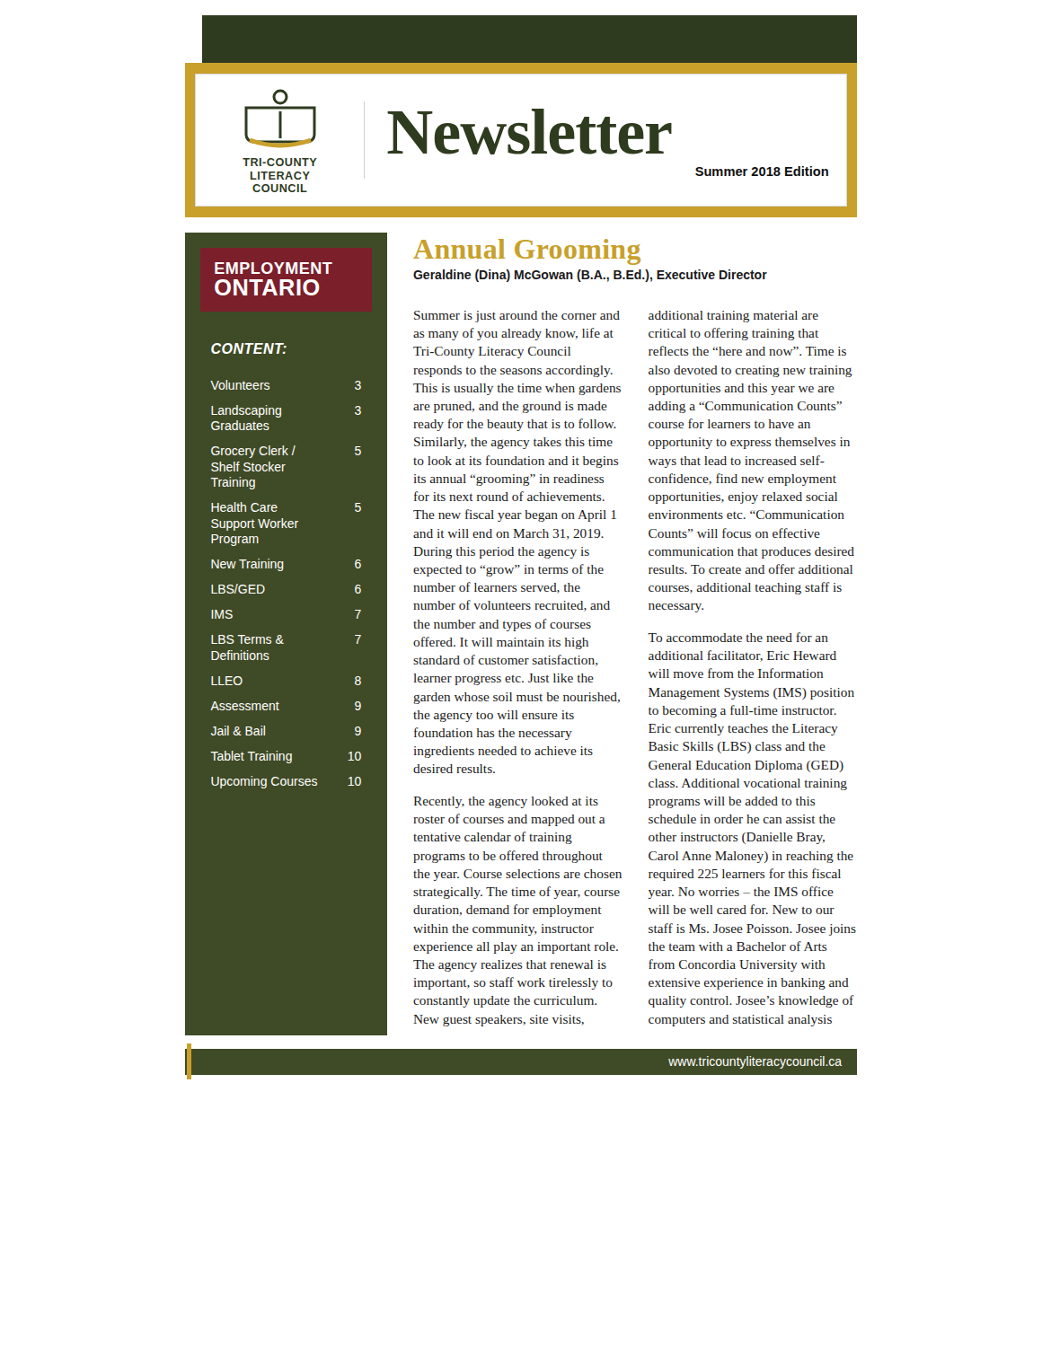TRI-COUNTY
LITERACY
COUNCIL
Newsletter
Summer 2018 Edition
EMPLOYMENT ONTARIO
CONTENT:
| Volunteers | 3 |
| Landscaping Graduates | 3 |
| Grocery Clerk / Shelf Stocker Training | 5 |
| Health Care Support Worker Program | 5 |
| New Training | 6 |
| LBS/GED | 6 |
| IMS | 7 |
| LBS Terms & Definitions | 7 |
| LLEO | 8 |
| Assessment | 9 |
| Jail & Bail | 9 |
| Tablet Training | 10 |
| Upcoming Courses | 10 |
Annual Grooming
Geraldine (Dina) McGowan (B.A., B.Ed.), Executive Director
Summer is just around the corner and as many of you already know, life at Tri-County Literacy Council responds to the seasons accordingly. This is usually the time when gardens are pruned, and the ground is made ready for the beauty that is to follow. Similarly, the agency takes this time to look at its foundation and it begins its annual “grooming” in readiness for its next round of achievements. The new fiscal year began on April 1 and it will end on March 31, 2019. During this period the agency is expected to “grow” in terms of the number of learners served, the number of volunteers recruited, and the number and types of courses offered. It will maintain its high standard of customer satisfaction, learner progress etc. Just like the garden whose soil must be nourished, the agency too will ensure its foundation has the necessary ingredients needed to achieve its desired results.
Recently, the agency looked at its roster of courses and mapped out a tentative calendar of training programs to be offered throughout the year. Course selections are chosen strategically. The time of year, course duration, demand for employment within the community, instructor experience all play an important role. The agency realizes that renewal is important, so staff work tirelessly to constantly update the curriculum. New guest speakers, site visits, additional training material are critical to offering training that reflects the “here and now”. Time is also devoted to creating new training opportunities and this year we are adding a “Communication Counts” course for learners to have an opportunity to express themselves in ways that lead to increased self-confidence, find new employment opportunities, enjoy relaxed social environments etc. “Communication Counts” will focus on effective communication that produces desired results. To create and offer additional courses, additional teaching staff is necessary.
To accommodate the need for an additional facilitator, Eric Heward will move from the Information Management Systems (IMS) position to becoming a full-time instructor. Eric currently teaches the Literacy Basic Skills (LBS) class and the General Education Diploma (GED) class. Additional vocational training programs will be added to this schedule in order he can assist the other instructors (Danielle Bray, Carol Anne Maloney) in reaching the required 225 learners for this fiscal year. No worries – the IMS office will be well cared for. New to our staff is Ms. Josee Poisson. Josee joins the team with a Bachelor of Arts from Concordia University with extensive experience in banking and quality control. Josee’s knowledge of computers and statistical analysis
www.tricountyliteracycouncil.ca